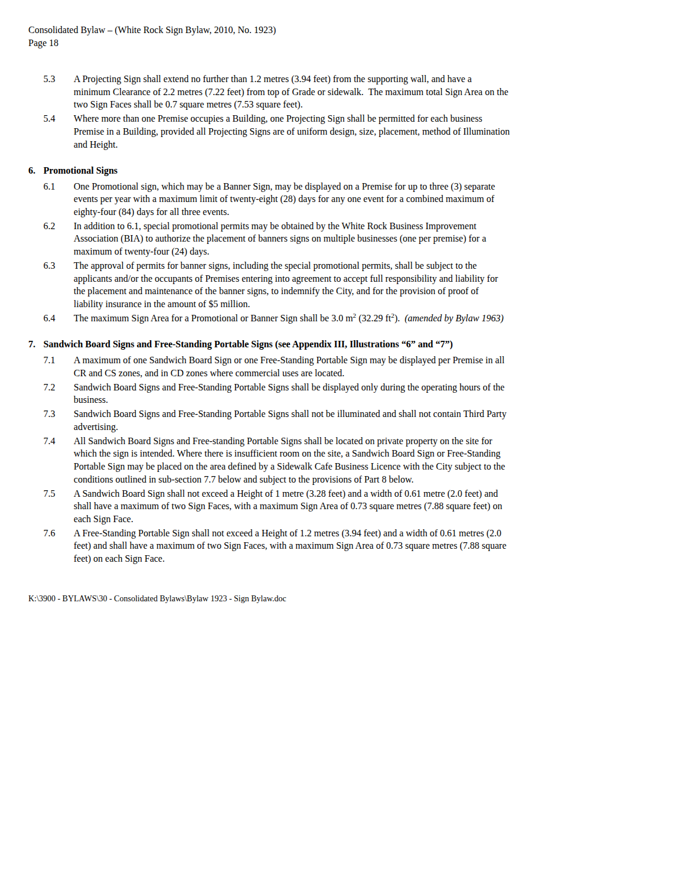Consolidated Bylaw – (White Rock Sign Bylaw, 2010, No. 1923)
Page 18
5.3
A Projecting Sign shall extend no further than 1.2 metres (3.94 feet) from the supporting wall, and have a minimum Clearance of 2.2 metres (7.22 feet) from top of Grade or sidewalk. The maximum total Sign Area on the two Sign Faces shall be 0.7 square metres (7.53 square feet).
5.4
Where more than one Premise occupies a Building, one Projecting Sign shall be permitted for each business Premise in a Building, provided all Projecting Signs are of uniform design, size, placement, method of Illumination and Height.
6. Promotional Signs
6.1
One Promotional sign, which may be a Banner Sign, may be displayed on a Premise for up to three (3) separate events per year with a maximum limit of twenty-eight (28) days for any one event for a combined maximum of eighty-four (84) days for all three events.
6.2
In addition to 6.1, special promotional permits may be obtained by the White Rock Business Improvement Association (BIA) to authorize the placement of banners signs on multiple businesses (one per premise) for a maximum of twenty-four (24) days.
6.3
The approval of permits for banner signs, including the special promotional permits, shall be subject to the applicants and/or the occupants of Premises entering into agreement to accept full responsibility and liability for the placement and maintenance of the banner signs, to indemnify the City, and for the provision of proof of liability insurance in the amount of $5 million.
6.4
The maximum Sign Area for a Promotional or Banner Sign shall be 3.0 m2 (32.29 ft2). (amended by Bylaw 1963)
7. Sandwich Board Signs and Free-Standing Portable Signs (see Appendix III, Illustrations “6” and “7”)
7.1
A maximum of one Sandwich Board Sign or one Free-Standing Portable Sign may be displayed per Premise in all CR and CS zones, and in CD zones where commercial uses are located.
7.2
Sandwich Board Signs and Free-Standing Portable Signs shall be displayed only during the operating hours of the business.
7.3
Sandwich Board Signs and Free-Standing Portable Signs shall not be illuminated and shall not contain Third Party advertising.
7.4
All Sandwich Board Signs and Free-standing Portable Signs shall be located on private property on the site for which the sign is intended. Where there is insufficient room on the site, a Sandwich Board Sign or Free-Standing Portable Sign may be placed on the area defined by a Sidewalk Cafe Business Licence with the City subject to the conditions outlined in sub-section 7.7 below and subject to the provisions of Part 8 below.
7.5
A Sandwich Board Sign shall not exceed a Height of 1 metre (3.28 feet) and a width of 0.61 metre (2.0 feet) and shall have a maximum of two Sign Faces, with a maximum Sign Area of 0.73 square metres (7.88 square feet) on each Sign Face.
7.6
A Free-Standing Portable Sign shall not exceed a Height of 1.2 metres (3.94 feet) and a width of 0.61 metres (2.0 feet) and shall have a maximum of two Sign Faces, with a maximum Sign Area of 0.73 square metres (7.88 square feet) on each Sign Face.
K:\3900 - BYLAWS\30 - Consolidated Bylaws\Bylaw 1923 - Sign Bylaw.doc